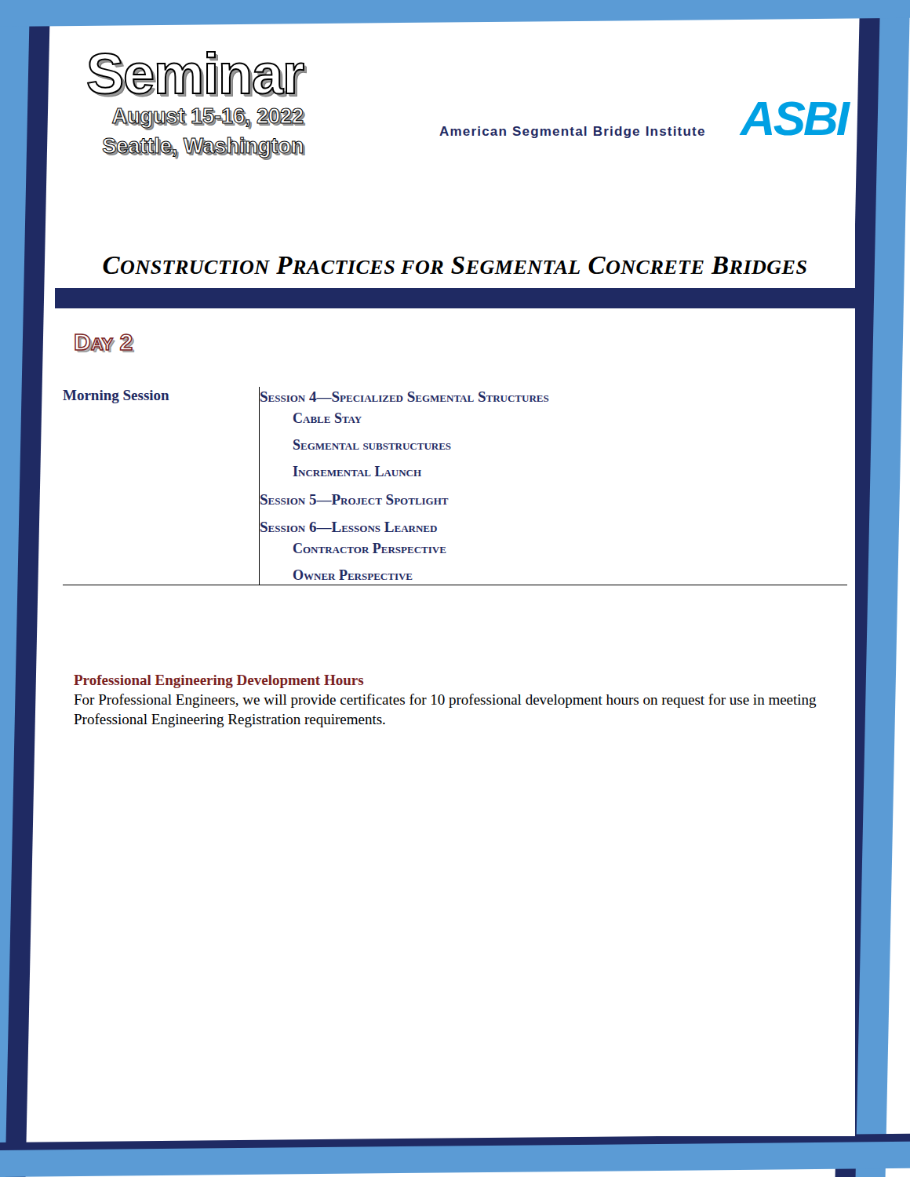Seminar
August 15-16, 2022
Seattle, Washington
American Segmental Bridge Institute
ASBI
CONSTRUCTION PRACTICES FOR SEGMENTAL CONCRETE BRIDGES
DAY 2
| Morning Session | Session 4—Specialized Segmental Structures Cable Stay Segmental substructures Incremental Launch Session 5—Project Spotlight Session 6—Lessons Learned Contractor Perspective Owner Perspective |
Professional Engineering Development Hours
For Professional Engineers, we will provide certificates for 10 professional development hours on request for use in meeting Professional Engineering Registration requirements.